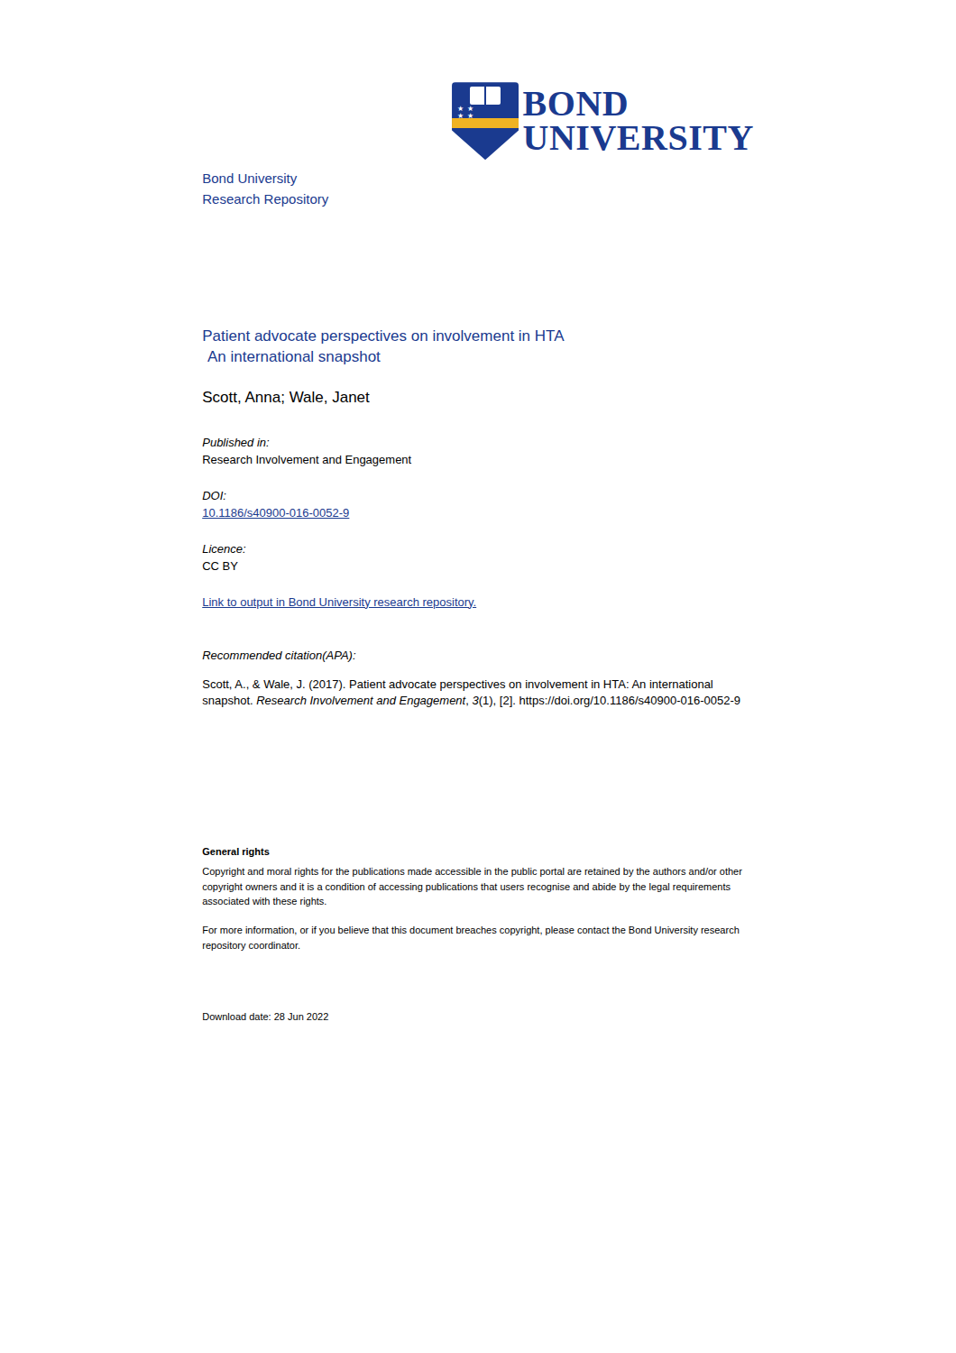Bond University Research Repository
★ ★
★ ★
BOND UNIVERSITY
Patient advocate perspectives on involvement in HTA An international snapshot
Scott, Anna; Wale, Janet
Published in:
Research Involvement and Engagement
DOI:
10.1186/s40900-016-0052-9
Licence:
CC BY
Link to output in Bond University research repository.
Recommended citation(APA):
Scott, A., & Wale, J. (2017). Patient advocate perspectives on involvement in HTA: An international snapshot. Research Involvement and Engagement, 3(1), [2]. https://doi.org/10.1186/s40900-016-0052-9
General rights
Copyright and moral rights for the publications made accessible in the public portal are retained by the authors and/or other copyright owners and it is a condition of accessing publications that users recognise and abide by the legal requirements associated with these rights.
For more information, or if you believe that this document breaches copyright, please contact the Bond University research repository coordinator.
Download date: 28 Jun 2022